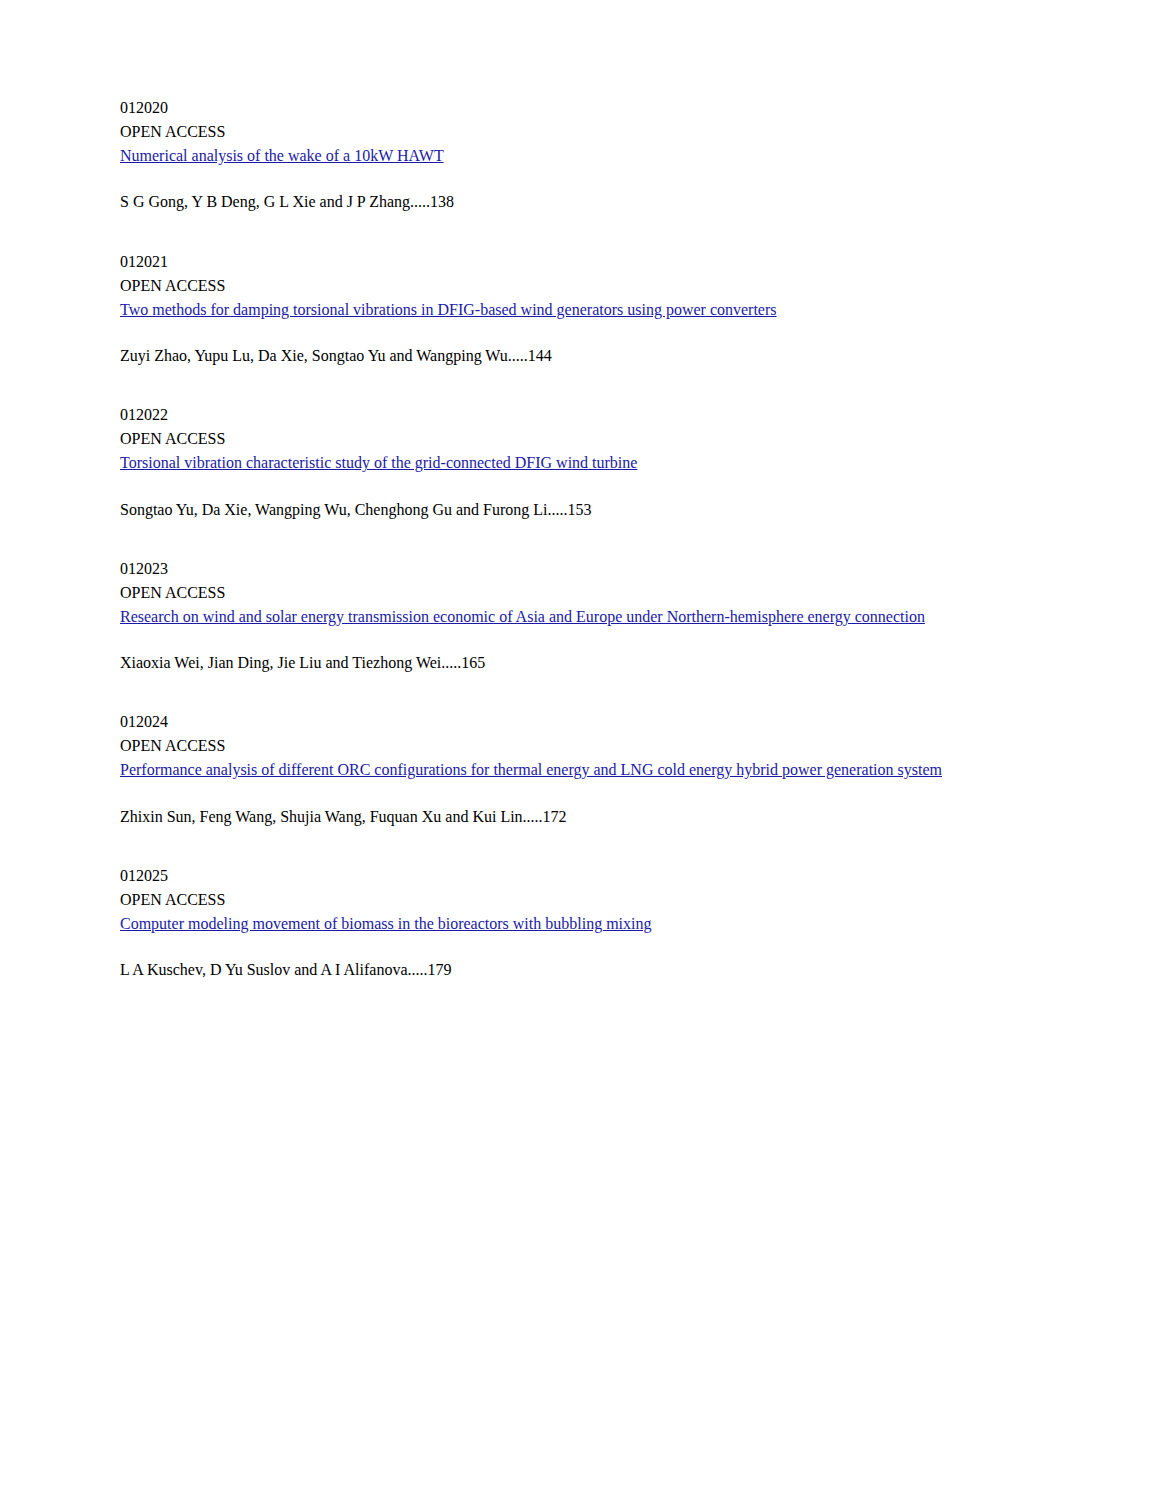012020
OPEN ACCESS
Numerical analysis of the wake of a 10kW HAWT
S G Gong, Y B Deng, G L Xie and J P Zhang.....138
012021
OPEN ACCESS
Two methods for damping torsional vibrations in DFIG-based wind generators using power converters
Zuyi Zhao, Yupu Lu, Da Xie, Songtao Yu and Wangping Wu.....144
012022
OPEN ACCESS
Torsional vibration characteristic study of the grid-connected DFIG wind turbine
Songtao Yu, Da Xie, Wangping Wu, Chenghong Gu and Furong Li.....153
012023
OPEN ACCESS
Research on wind and solar energy transmission economic of Asia and Europe under Northern-hemisphere energy connection
Xiaoxia Wei, Jian Ding, Jie Liu and Tiezhong Wei.....165
012024
OPEN ACCESS
Performance analysis of different ORC configurations for thermal energy and LNG cold energy hybrid power generation system
Zhixin Sun, Feng Wang, Shujia Wang, Fuquan Xu and Kui Lin.....172
012025
OPEN ACCESS
Computer modeling movement of biomass in the bioreactors with bubbling mixing
L A Kuschev, D Yu Suslov and A I Alifanova.....179